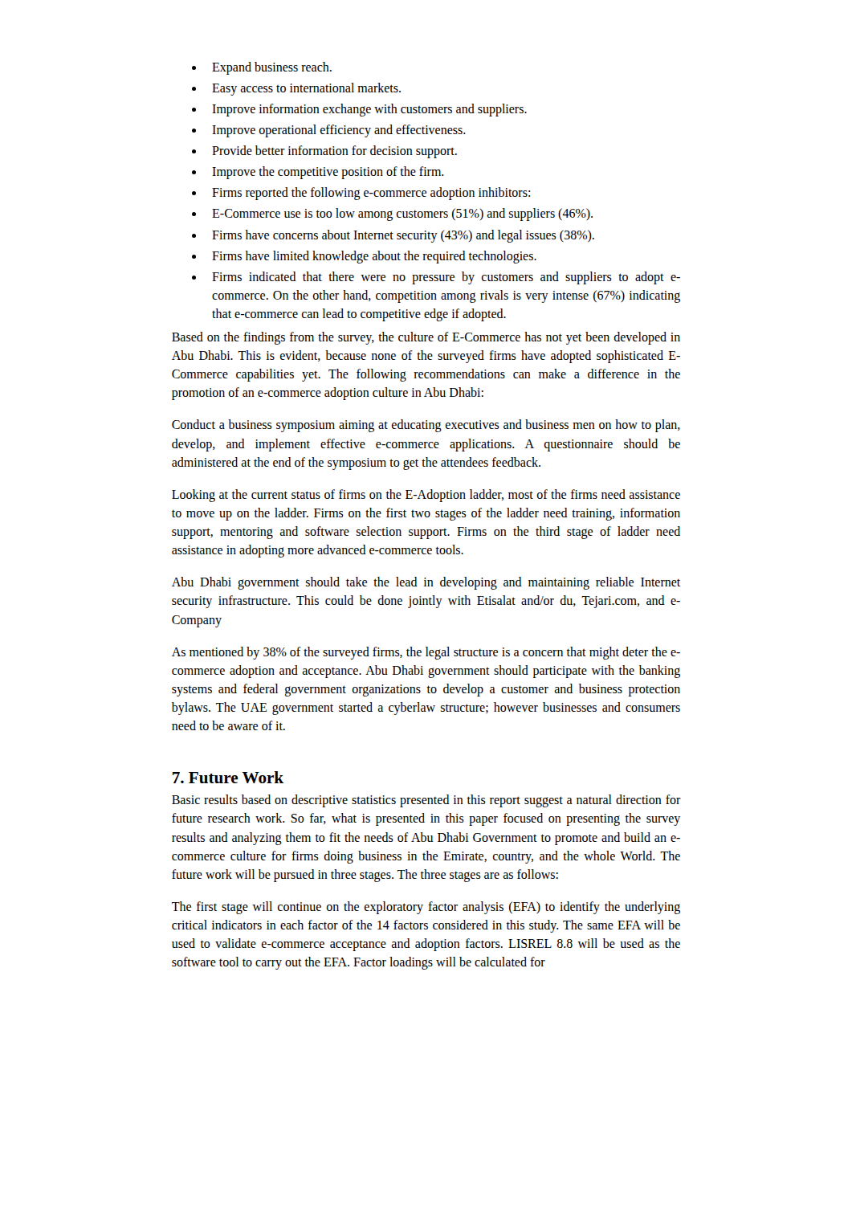Expand business reach.
Easy access to international markets.
Improve information exchange with customers and suppliers.
Improve operational efficiency and effectiveness.
Provide better information for decision support.
Improve the competitive position of the firm.
Firms reported the following e-commerce adoption inhibitors:
E-Commerce use is too low among customers (51%) and suppliers (46%).
Firms have concerns about Internet security (43%) and legal issues (38%).
Firms have limited knowledge about the required technologies.
Firms indicated that there were no pressure by customers and suppliers to adopt e-commerce. On the other hand, competition among rivals is very intense (67%) indicating that e-commerce can lead to competitive edge if adopted.
Based on the findings from the survey, the culture of E-Commerce has not yet been developed in Abu Dhabi. This is evident, because none of the surveyed firms have adopted sophisticated E-Commerce capabilities yet. The following recommendations can make a difference in the promotion of an e-commerce adoption culture in Abu Dhabi:
Conduct a business symposium aiming at educating executives and business men on how to plan, develop, and implement effective e-commerce applications. A questionnaire should be administered at the end of the symposium to get the attendees feedback.
Looking at the current status of firms on the E-Adoption ladder, most of the firms need assistance to move up on the ladder. Firms on the first two stages of the ladder need training, information support, mentoring and software selection support. Firms on the third stage of ladder need assistance in adopting more advanced e-commerce tools.
Abu Dhabi government should take the lead in developing and maintaining reliable Internet security infrastructure. This could be done jointly with Etisalat and/or du, Tejari.com, and e-Company
As mentioned by 38% of the surveyed firms, the legal structure is a concern that might deter the e-commerce adoption and acceptance. Abu Dhabi government should participate with the banking systems and federal government organizations to develop a customer and business protection bylaws. The UAE government started a cyberlaw structure; however businesses and consumers need to be aware of it.
7. Future Work
Basic results based on descriptive statistics presented in this report suggest a natural direction for future research work. So far, what is presented in this paper focused on presenting the survey results and analyzing them to fit the needs of Abu Dhabi Government to promote and build an e-commerce culture for firms doing business in the Emirate, country, and the whole World. The future work will be pursued in three stages. The three stages are as follows:
The first stage will continue on the exploratory factor analysis (EFA) to identify the underlying critical indicators in each factor of the 14 factors considered in this study. The same EFA will be used to validate e-commerce acceptance and adoption factors. LISREL 8.8 will be used as the software tool to carry out the EFA. Factor loadings will be calculated for